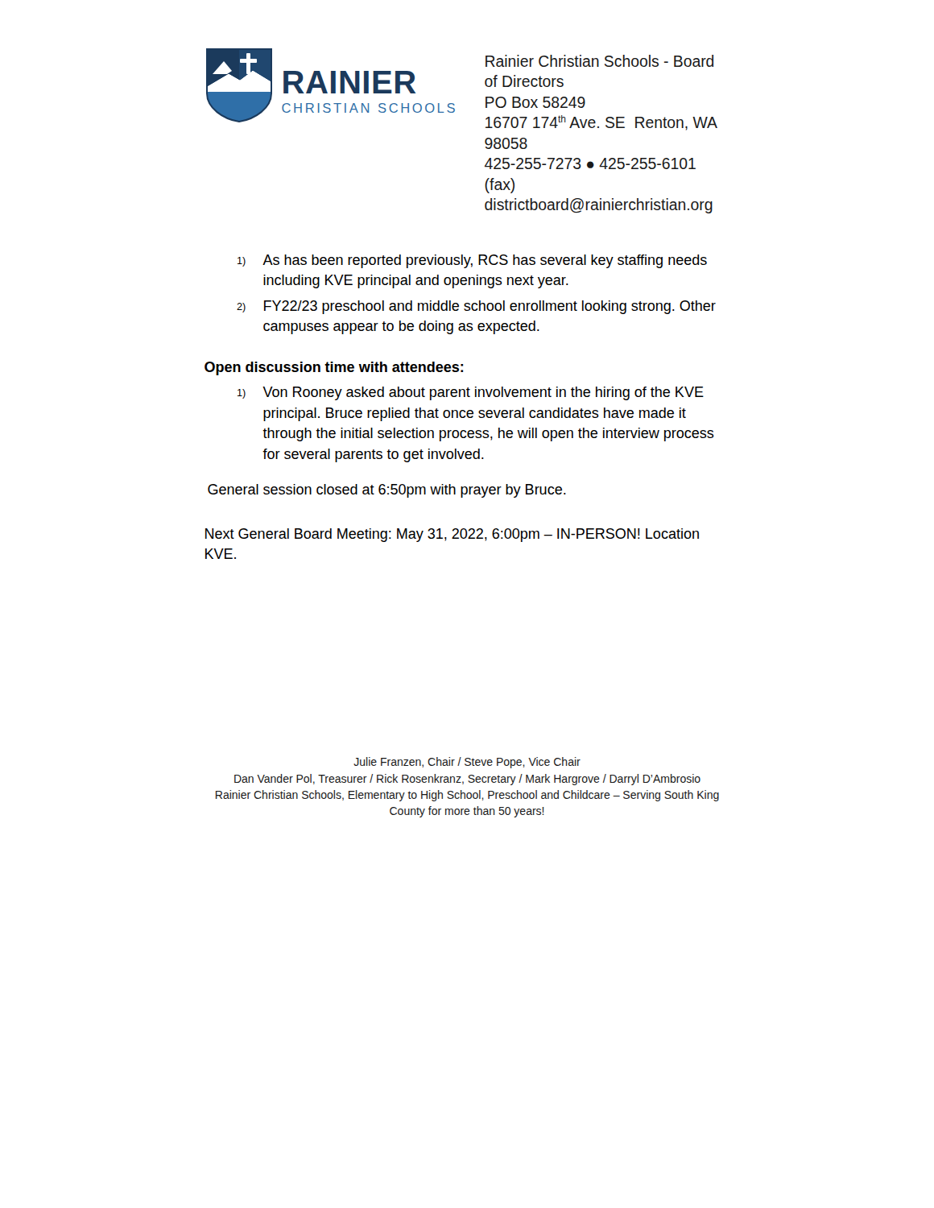Rainier Christian Schools shield logo
RAINIER CHRISTIAN SCHOOLS
Rainier Christian Schools - Board of Directors
PO Box 58249
16707 174th Ave. SE Renton, WA 98058
425-255-7273 ● 425-255-6101 (fax)
districtboard@rainierchristian.org
As has been reported previously, RCS has several key staffing needs including KVE principal and openings next year.
FY22/23 preschool and middle school enrollment looking strong. Other campuses appear to be doing as expected.
Open discussion time with attendees:
Von Rooney asked about parent involvement in the hiring of the KVE principal. Bruce replied that once several candidates have made it through the initial selection process, he will open the interview process for several parents to get involved.
General session closed at 6:50pm with prayer by Bruce.
Next General Board Meeting: May 31, 2022, 6:00pm – IN-PERSON! Location KVE.
Julie Franzen, Chair / Steve Pope, Vice Chair
Dan Vander Pol, Treasurer / Rick Rosenkranz, Secretary / Mark Hargrove / Darryl D’Ambrosio
Rainier Christian Schools, Elementary to High School, Preschool and Childcare – Serving South King County for more than 50 years!